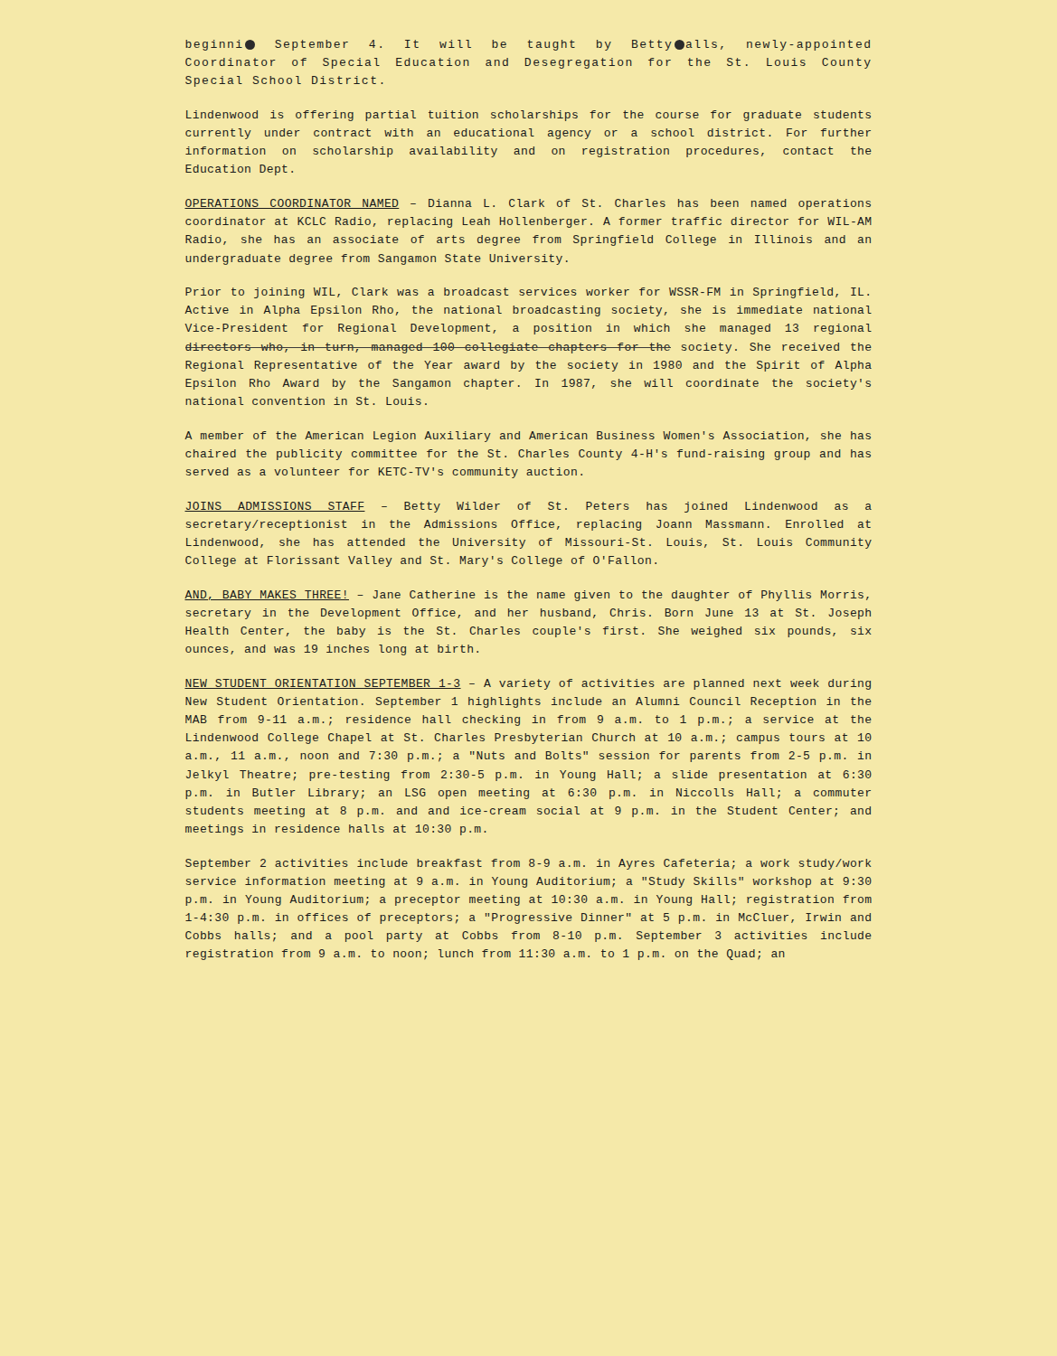beginni September 4. It will be taught by Betty alls, newly-appointed Coordinator of Special Education and Desegregation for the St. Louis County Special School District.
Lindenwood is offering partial tuition scholarships for the course for graduate students currently under contract with an educational agency or a school district. For further information on scholarship availability and on registration procedures, contact the Education Dept.
OPERATIONS COORDINATOR NAMED – Dianna L. Clark of St. Charles has been named operations coordinator at KCLC Radio, replacing Leah Hollenberger. A former traffic director for WIL-AM Radio, she has an associate of arts degree from Springfield College in Illinois and an undergraduate degree from Sangamon State University.
Prior to joining WIL, Clark was a broadcast services worker for WSSR-FM in Springfield, IL. Active in Alpha Epsilon Rho, the national broadcasting society, she is immediate national Vice-President for Regional Development, a position in which she managed 13 regional directors who, in turn, managed 100 collegiate chapters for the society. She received the Regional Representative of the Year award by the society in 1980 and the Spirit of Alpha Epsilon Rho Award by the Sangamon chapter. In 1987, she will coordinate the society's national convention in St. Louis.
A member of the American Legion Auxiliary and American Business Women's Association, she has chaired the publicity committee for the St. Charles County 4-H's fund-raising group and has served as a volunteer for KETC-TV's community auction.
JOINS ADMISSIONS STAFF – Betty Wilder of St. Peters has joined Lindenwood as a secretary/receptionist in the Admissions Office, replacing Joann Massmann. Enrolled at Lindenwood, she has attended the University of Missouri-St. Louis, St. Louis Community College at Florissant Valley and St. Mary's College of O'Fallon.
AND, BABY MAKES THREE! – Jane Catherine is the name given to the daughter of Phyllis Morris, secretary in the Development Office, and her husband, Chris. Born June 13 at St. Joseph Health Center, the baby is the St. Charles couple's first. She weighed six pounds, six ounces, and was 19 inches long at birth.
NEW STUDENT ORIENTATION SEPTEMBER 1-3 – A variety of activities are planned next week during New Student Orientation. September 1 highlights include an Alumni Council Reception in the MAB from 9-11 a.m.; residence hall checking in from 9 a.m. to 1 p.m.; a service at the Lindenwood College Chapel at St. Charles Presbyterian Church at 10 a.m.; campus tours at 10 a.m., 11 a.m., noon and 7:30 p.m.; a "Nuts and Bolts" session for parents from 2-5 p.m. in Jelkyl Theatre; pre-testing from 2:30-5 p.m. in Young Hall; a slide presentation at 6:30 p.m. in Butler Library; an LSG open meeting at 6:30 p.m. in Niccolls Hall; a commuter students meeting at 8 p.m. and and ice-cream social at 9 p.m. in the Student Center; and meetings in residence halls at 10:30 p.m.
September 2 activities include breakfast from 8-9 a.m. in Ayres Cafeteria; a work study/work service information meeting at 9 a.m. in Young Auditorium; a "Study Skills" workshop at 9:30 p.m. in Young Auditorium; a preceptor meeting at 10:30 a.m. in Young Hall; registration from 1-4:30 p.m. in offices of preceptors; a "Progressive Dinner" at 5 p.m. in McCluer, Irwin and Cobbs halls; and a pool party at Cobbs from 8-10 p.m. September 3 activities include registration from 9 a.m. to noon; lunch from 11:30 a.m. to 1 p.m. on the Quad; an